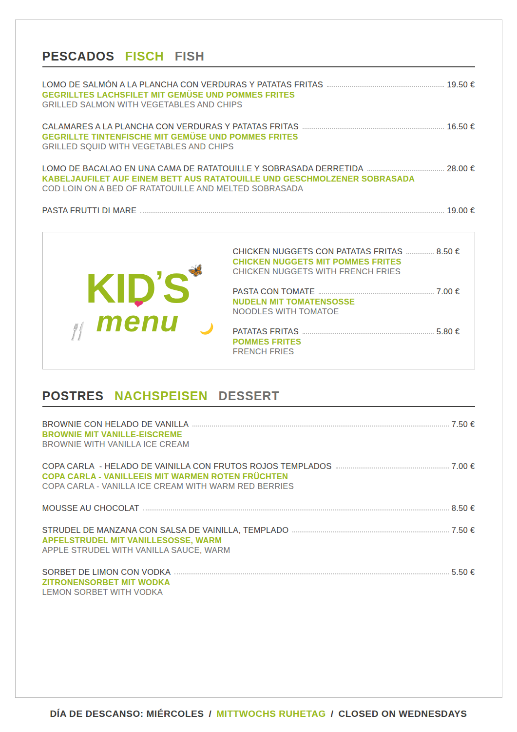Pescados Fisch Fish
Lomo de salmón a la plancha con verduras y patatas fritas 19.50 €
Gegrilltes Lachsfilet mit Gemüse und Pommes Frites
Grilled salmon with vegetables and chips
Calamares a la plancha con verduras y patatas fritas 16.50 €
Gegrillte Tintenfische mit Gemüse und Pommes Frites
Grilled squid with vegetables and chips
Lomo de bacalao en una cama de ratatouille y sobrasada derretida 28.00 €
Kabeljaufilet auf einem Bett aus Ratatouille und geschmolzener Sobrasada
Cod loin on a bed of ratatouille and melted sobrasada
Pasta Frutti di Mare 19.00 €
KID’S🦋 ❤ 🍴 menu 🌙
Chicken Nuggets con patatas fritas 8.50 €
Chicken Nuggets mit Pommes Frites
Chicken Nuggets with French Fries
Pasta con tomate 7.00 €
Nudeln mit Tomatensosse
Noodles with Tomatoe
Patatas fritas 5.80 €
Pommes Frites
French Fries
Postres Nachspeisen Dessert
Brownie con helado de vanilla 7.50 €
Brownie mit Vanille-Eiscreme
Brownie with Vanilla Ice Cream
Copa Carla - Helado de vainilla con frutos rojos templados 7.00 €
Copa Carla - Vanilleeis mit warmen roten Früchten
Copa Carla - Vanilla Ice Cream with warm red berries
Mousse au Chocolat 8.50 €
Strudel de manzana con salsa de vainilla, templado 7.50 €
Apfelstrudel mit Vanillesosse, warm
Apple Strudel with Vanilla Sauce, warm
Sorbet de limon con Vodka 5.50 €
Zitronensorbet mit Wodka
Lemon Sorbet with Vodka
Día de descanso: Miércoles / Mittwochs Ruhetag / Closed on Wednesdays